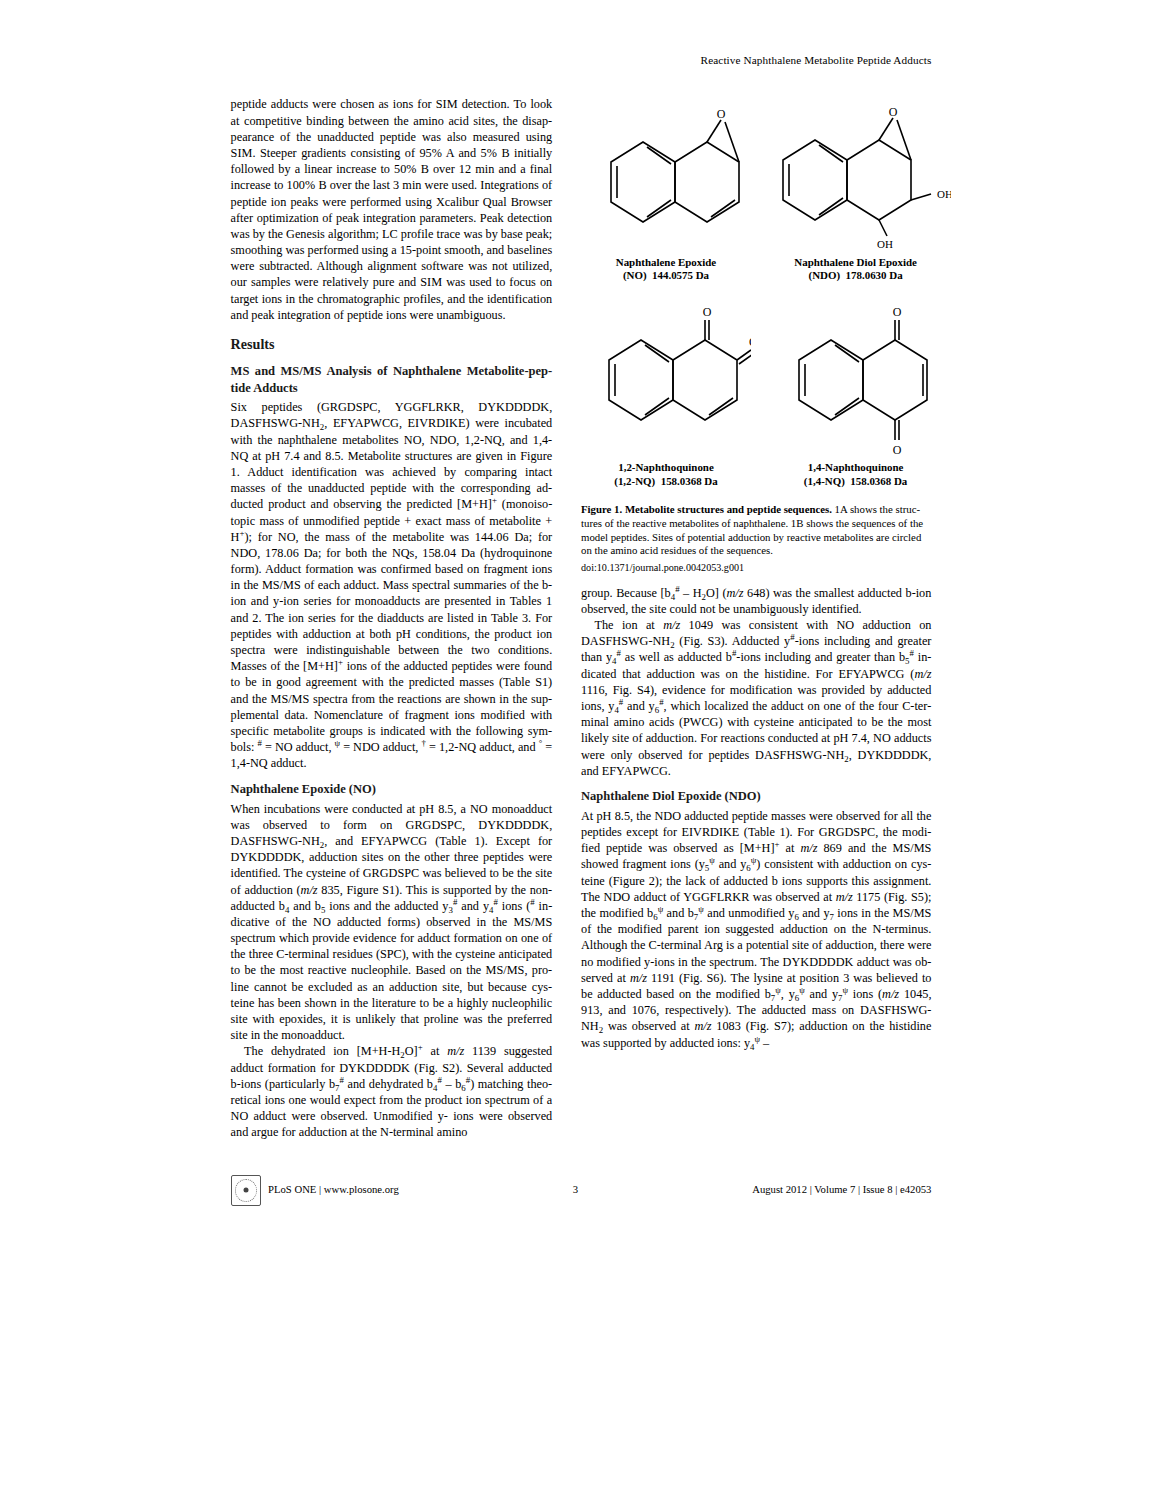Reactive Naphthalene Metabolite Peptide Adducts
peptide adducts were chosen as ions for SIM detection. To look at competitive binding between the amino acid sites, the disappearance of the unadducted peptide was also measured using SIM. Steeper gradients consisting of 95% A and 5% B initially followed by a linear increase to 50% B over 12 min and a final increase to 100% B over the last 3 min were used. Integrations of peptide ion peaks were performed using Xcalibur Qual Browser after optimization of peak integration parameters. Peak detection was by the Genesis algorithm; LC profile trace was by base peak; smoothing was performed using a 15-point smooth, and baselines were subtracted. Although alignment software was not utilized, our samples were relatively pure and SIM was used to focus on target ions in the chromatographic profiles, and the identification and peak integration of peptide ions were unambiguous.
Results
MS and MS/MS Analysis of Naphthalene Metabolite-peptide Adducts
Six peptides (GRGDSPC, YGGFLRKR, DYKDDDDK, DASFHSWG-NH2, EFYAPWCG, EIVRDIKE) were incubated with the naphthalene metabolites NO, NDO, 1,2-NQ, and 1,4-NQ at pH 7.4 and 8.5. Metabolite structures are given in Figure 1. Adduct identification was achieved by comparing intact masses of the unadducted peptide with the corresponding adducted product and observing the predicted [M+H]+ (monoisotopic mass of unmodified peptide + exact mass of metabolite + H+); for NO, the mass of the metabolite was 144.06 Da; for NDO, 178.06 Da; for both the NQs, 158.04 Da (hydroquinone form). Adduct formation was confirmed based on fragment ions in the MS/MS of each adduct. Mass spectral summaries of the b-ion and y-ion series for monoadducts are presented in Tables 1 and 2. The ion series for the diadducts are listed in Table 3. For peptides with adduction at both pH conditions, the product ion spectra were indistinguishable between the two conditions. Masses of the [M+H]+ ions of the adducted peptides were found to be in good agreement with the predicted masses (Table S1) and the MS/MS spectra from the reactions are shown in the supplemental data. Nomenclature of fragment ions modified with specific metabolite groups is indicated with the following symbols: # = NO adduct, ψ = NDO adduct, † = 1,2-NQ adduct, and ° = 1,4-NQ adduct.
Naphthalene Epoxide (NO)
When incubations were conducted at pH 8.5, a NO monoadduct was observed to form on GRGDSPC, DYKDDDDK, DASFHSWG-NH2, and EFYAPWCG (Table 1). Except for DYKDDDDK, adduction sites on the other three peptides were identified. The cysteine of GRGDSPC was believed to be the site of adduction (m/z 835, Figure S1). This is supported by the nonadducted b4 and b5 ions and the adducted y3# and y4# ions (# indicative of the NO adducted forms) observed in the MS/MS spectrum which provide evidence for adduct formation on one of the three C-terminal residues (SPC), with the cysteine anticipated to be the most reactive nucleophile. Based on the MS/MS, proline cannot be excluded as an adduction site, but because cysteine has been shown in the literature to be a highly nucleophilic site with epoxides, it is unlikely that proline was the preferred site in the monoadduct.
The dehydrated ion [M+H-H2O]+ at m/z 1139 suggested adduct formation for DYKDDDDK (Fig. S2). Several adducted b-ions (particularly b7# and dehydrated b4# – b6#) matching theoretical ions one would expect from the product ion spectrum of a NO adduct were observed. Unmodified y- ions were observed and argue for adduction at the N-terminal amino
O
Naphthalene Epoxide
(NO) 144.0575 Da
O OH OH
Naphthalene Diol Epoxide
(NDO) 178.0630 Da
O O
1,2-Naphthoquinone
(1,2-NQ) 158.0368 Da
O O
1,4-Naphthoquinone
(1,4-NQ) 158.0368 Da
Figure 1. Metabolite structures and peptide sequences. 1A shows the structures of the reactive metabolites of naphthalene. 1B shows the sequences of the model peptides. Sites of potential adduction by reactive metabolites are circled on the amino acid residues of the sequences.
doi:10.1371/journal.pone.0042053.g001
group. Because [b4# – H2O] (m/z 648) was the smallest adducted b-ion observed, the site could not be unambiguously identified.
The ion at m/z 1049 was consistent with NO adduction on DASFHSWG-NH2 (Fig. S3). Adducted y#-ions including and greater than y4# as well as adducted b#-ions including and greater than b5# indicated that adduction was on the histidine. For EFYAPWCG (m/z 1116, Fig. S4), evidence for modification was provided by adducted ions, y4# and y6#, which localized the adduct on one of the four C-terminal amino acids (PWCG) with cysteine anticipated to be the most likely site of adduction. For reactions conducted at pH 7.4, NO adducts were only observed for peptides DASFHSWG-NH2, DYKDDDDK, and EFYAPWCG.
Naphthalene Diol Epoxide (NDO)
At pH 8.5, the NDO adducted peptide masses were observed for all the peptides except for EIVRDIKE (Table 1). For GRGDSPC, the modified peptide was observed as [M+H]+ at m/z 869 and the MS/MS showed fragment ions (y5ψ and y6ψ) consistent with adduction on cysteine (Figure 2); the lack of adducted b ions supports this assignment. The NDO adduct of YGGFLRKR was observed at m/z 1175 (Fig. S5); the modified b6ψ and b7ψ and unmodified y6 and y7 ions in the MS/MS of the modified parent ion suggested adduction on the N-terminus. Although the C-terminal Arg is a potential site of adduction, there were no modified y-ions in the spectrum. The DYKDDDDK adduct was observed at m/z 1191 (Fig. S6). The lysine at position 3 was believed to be adducted based on the modified b7ψ, y6ψ and y7ψ ions (m/z 1045, 913, and 1076, respectively). The adducted mass on DASFHSWG-NH2 was observed at m/z 1083 (Fig. S7); adduction on the histidine was supported by adducted ions: y4ψ –
PLoS ONE | www.plosone.org
3
August 2012 | Volume 7 | Issue 8 | e42053